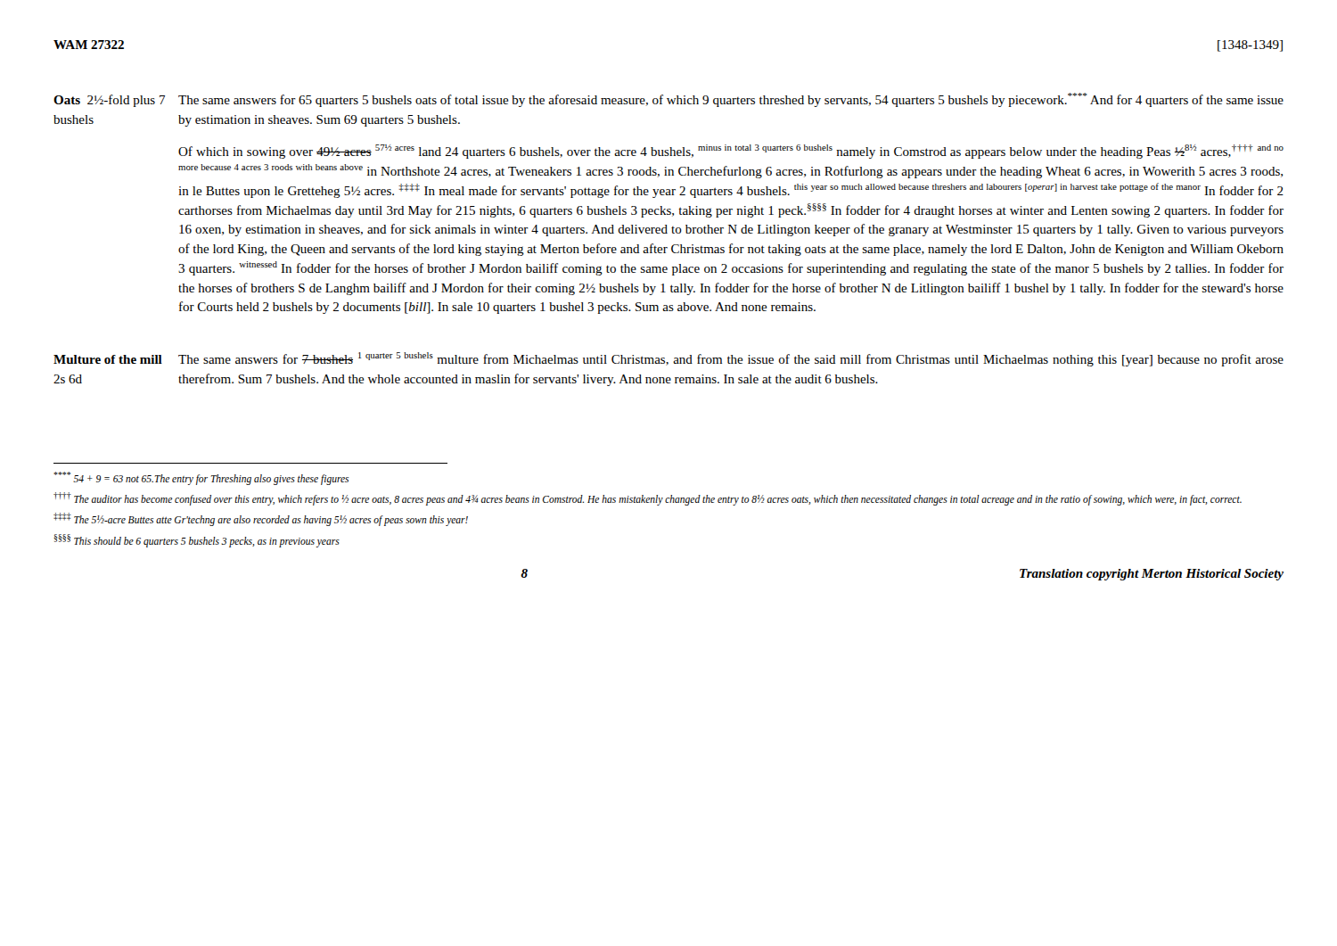WAM 27322 [1348-1349]
| Oats 2½-fold plus 7 bushels | The same answers for 65 quarters 5 bushels oats of total issue by the aforesaid measure, of which 9 quarters threshed by servants, 54 quarters 5 bushels by piecework. **** And for 4 quarters of the same issue by estimation in sheaves. Sum 69 quarters 5 bushels. Of which in sowing over 49½ acres 57½ acres land 24 quarters 6 bushels, over the acre 4 bushels, minus in total 3 quarters 6 bushels namely in Comstrod as appears below under the heading Peas ½ 8½ acres, †††† and no more because 4 acres 3 roods with beans above in Northshote 24 acres, at Tweneakers 1 acres 3 roods, in Cherchefurlong 6 acres, in Rotfurlong as appears under the heading Wheat 6 acres, in Wowerith 5 acres 3 roods, in le Buttes upon le Gretteheg 5½ acres. ‡‡‡‡ In meal made for servants' pottage for the year 2 quarters 4 bushels. this year so much allowed because threshers and labourers [ operar ] in harvest take pottage of the manor In fodder for 2 carthorses from Michaelmas day until 3rd May for 215 nights, 6 quarters 6 bushels 3 pecks, taking per night 1 peck. §§§§ In fodder for 4 draught horses at winter and Lenten sowing 2 quarters. In fodder for 16 oxen, by estimation in sheaves, and for sick animals in winter 4 quarters. And delivered to brother N de Litlington keeper of the granary at Westminster 15 quarters by 1 tally. Given to various purveyors of the lord King, the Queen and servants of the lord king staying at Merton before and after Christmas for not taking oats at the same place, namely the lord E Dalton, John de Kenigton and William Okeborn 3 quarters. witnessed In fodder for the horses of brother J Mordon bailiff coming to the same place on 2 occasions for superintending and regulating the state of the manor 5 bushels by 2 tallies. In fodder for the horses of brothers S de Langhm bailiff and J Mordon for their coming 2½ bushels by 1 tally. In fodder for the horse of brother N de Litlington bailiff 1 bushel by 1 tally. In fodder for the steward's horse for Courts held 2 bushels by 2 documents [ bill ]. In sale 10 quarters 1 bushel 3 pecks. Sum as above. And none remains. |
| Multure of the mill 2s 6d | The same answers for 7 bushels 1 quarter 5 bushels multure from Michaelmas until Christmas, and from the issue of the said mill from Christmas until Michaelmas nothing this [year] because no profit arose therefrom. Sum 7 bushels. And the whole accounted in maslin for servants' livery. And none remains. In sale at the audit 6 bushels. |
**** 54 + 9 = 63 not 65.The entry for Threshing also gives these figures
†††† The auditor has become confused over this entry, which refers to ½ acre oats, 8 acres peas and 4¾ acres beans in Comstrod. He has mistakenly changed the entry to 8½ acres oats, which then necessitated changes in total acreage and in the ratio of sowing, which were, in fact, correct.
‡‡‡‡ The 5½-acre Buttes atte Gr'techng are also recorded as having 5½ acres of peas sown this year!
§§§§ This should be 6 quarters 5 bushels 3 pecks, as in previous years
8 Translation copyright Merton Historical Society